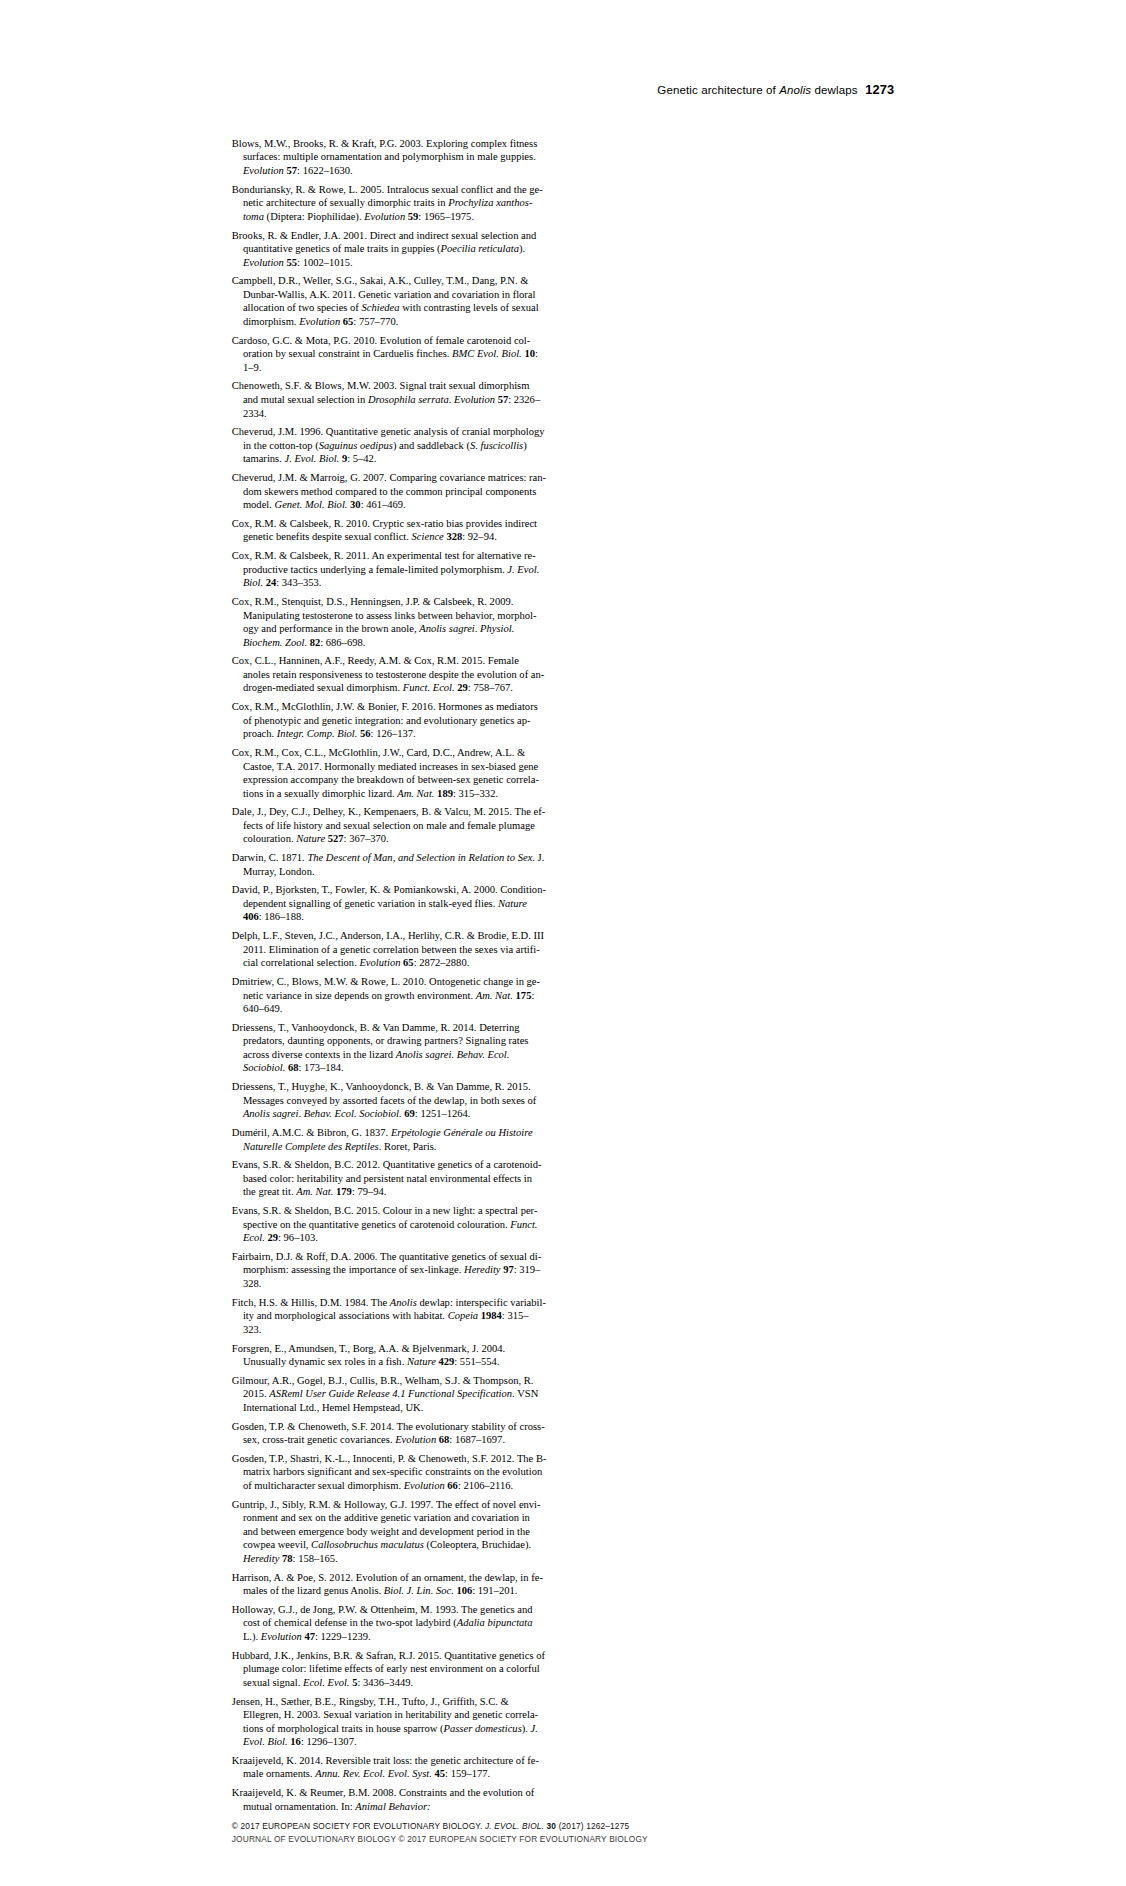Genetic architecture of Anolis dewlaps 1273
Blows, M.W., Brooks, R. & Kraft, P.G. 2003. Exploring complex fitness surfaces: multiple ornamentation and polymorphism in male guppies. Evolution 57: 1622–1630.
Bonduriansky, R. & Rowe, L. 2005. Intralocus sexual conflict and the genetic architecture of sexually dimorphic traits in Prochyliza xanthostoma (Diptera: Piophilidae). Evolution 59: 1965–1975.
Brooks, R. & Endler, J.A. 2001. Direct and indirect sexual selection and quantitative genetics of male traits in guppies (Poecilia reticulata). Evolution 55: 1002–1015.
Campbell, D.R., Weller, S.G., Sakai, A.K., Culley, T.M., Dang, P.N. & Dunbar-Wallis, A.K. 2011. Genetic variation and covariation in floral allocation of two species of Schiedea with contrasting levels of sexual dimorphism. Evolution 65: 757–770.
Cardoso, G.C. & Mota, P.G. 2010. Evolution of female carotenoid coloration by sexual constraint in Carduelis finches. BMC Evol. Biol. 10: 1–9.
Chenoweth, S.F. & Blows, M.W. 2003. Signal trait sexual dimorphism and mutal sexual selection in Drosophila serrata. Evolution 57: 2326–2334.
Cheverud, J.M. 1996. Quantitative genetic analysis of cranial morphology in the cotton-top (Saguinus oedipus) and saddleback (S. fuscicollis) tamarins. J. Evol. Biol. 9: 5–42.
Cheverud, J.M. & Marroig, G. 2007. Comparing covariance matrices: random skewers method compared to the common principal components model. Genet. Mol. Biol. 30: 461–469.
Cox, R.M. & Calsbeek, R. 2010. Cryptic sex-ratio bias provides indirect genetic benefits despite sexual conflict. Science 328: 92–94.
Cox, R.M. & Calsbeek, R. 2011. An experimental test for alternative reproductive tactics underlying a female-limited polymorphism. J. Evol. Biol. 24: 343–353.
Cox, R.M., Stenquist, D.S., Henningsen, J.P. & Calsbeek, R. 2009. Manipulating testosterone to assess links between behavior, morphology and performance in the brown anole, Anolis sagrei. Physiol. Biochem. Zool. 82: 686–698.
Cox, C.L., Hanninen, A.F., Reedy, A.M. & Cox, R.M. 2015. Female anoles retain responsiveness to testosterone despite the evolution of androgen-mediated sexual dimorphism. Funct. Ecol. 29: 758–767.
Cox, R.M., McGlothlin, J.W. & Bonier, F. 2016. Hormones as mediators of phenotypic and genetic integration: and evolutionary genetics approach. Integr. Comp. Biol. 56: 126–137.
Cox, R.M., Cox, C.L., McGlothlin, J.W., Card, D.C., Andrew, A.L. & Castoe, T.A. 2017. Hormonally mediated increases in sex-biased gene expression accompany the breakdown of between-sex genetic correlations in a sexually dimorphic lizard. Am. Nat. 189: 315–332.
Dale, J., Dey, C.J., Delhey, K., Kempenaers, B. & Valcu, M. 2015. The effects of life history and sexual selection on male and female plumage colouration. Nature 527: 367–370.
Darwin, C. 1871. The Descent of Man, and Selection in Relation to Sex. J. Murray, London.
David, P., Bjorksten, T., Fowler, K. & Pomiankowski, A. 2000. Condition-dependent signalling of genetic variation in stalk-eyed flies. Nature 406: 186–188.
Delph, L.F., Steven, J.C., Anderson, I.A., Herlihy, C.R. & Brodie, E.D. III 2011. Elimination of a genetic correlation between the sexes via artificial correlational selection. Evolution 65: 2872–2880.
Dmitriew, C., Blows, M.W. & Rowe, L. 2010. Ontogenetic change in genetic variance in size depends on growth environment. Am. Nat. 175: 640–649.
Driessens, T., Vanhooydonck, B. & Van Damme, R. 2014. Deterring predators, daunting opponents, or drawing partners? Signaling rates across diverse contexts in the lizard Anolis sagrei. Behav. Ecol. Sociobiol. 68: 173–184.
Driessens, T., Huyghe, K., Vanhooydonck, B. & Van Damme, R. 2015. Messages conveyed by assorted facets of the dewlap, in both sexes of Anolis sagrei. Behav. Ecol. Sociobiol. 69: 1251–1264.
Duméril, A.M.C. & Bibron, G. 1837. Erpétologie Générale ou Histoire Naturelle Complete des Reptiles. Roret, Paris.
Evans, S.R. & Sheldon, B.C. 2012. Quantitative genetics of a carotenoid-based color: heritability and persistent natal environmental effects in the great tit. Am. Nat. 179: 79–94.
Evans, S.R. & Sheldon, B.C. 2015. Colour in a new light: a spectral perspective on the quantitative genetics of carotenoid colouration. Funct. Ecol. 29: 96–103.
Fairbairn, D.J. & Roff, D.A. 2006. The quantitative genetics of sexual dimorphism: assessing the importance of sex-linkage. Heredity 97: 319–328.
Fitch, H.S. & Hillis, D.M. 1984. The Anolis dewlap: interspecific variability and morphological associations with habitat. Copeia 1984: 315–323.
Forsgren, E., Amundsen, T., Borg, A.A. & Bjelvenmark, J. 2004. Unusually dynamic sex roles in a fish. Nature 429: 551–554.
Gilmour, A.R., Gogel, B.J., Cullis, B.R., Welham, S.J. & Thompson, R. 2015. ASReml User Guide Release 4.1 Functional Specification. VSN International Ltd., Hemel Hempstead, UK.
Gosden, T.P. & Chenoweth, S.F. 2014. The evolutionary stability of cross-sex, cross-trait genetic covariances. Evolution 68: 1687–1697.
Gosden, T.P., Shastri, K.-L., Innocenti, P. & Chenoweth, S.F. 2012. The B-matrix harbors significant and sex-specific constraints on the evolution of multicharacter sexual dimorphism. Evolution 66: 2106–2116.
Guntrip, J., Sibly, R.M. & Holloway, G.J. 1997. The effect of novel environment and sex on the additive genetic variation and covariation in and between emergence body weight and development period in the cowpea weevil, Callosobruchus maculatus (Coleoptera, Bruchidae). Heredity 78: 158–165.
Harrison, A. & Poe, S. 2012. Evolution of an ornament, the dewlap, in females of the lizard genus Anolis. Biol. J. Lin. Soc. 106: 191–201.
Holloway, G.J., de Jong, P.W. & Ottenheim, M. 1993. The genetics and cost of chemical defense in the two-spot ladybird (Adalia bipunctata L.). Evolution 47: 1229–1239.
Hubbard, J.K., Jenkins, B.R. & Safran, R.J. 2015. Quantitative genetics of plumage color: lifetime effects of early nest environment on a colorful sexual signal. Ecol. Evol. 5: 3436–3449.
Jensen, H., Sæther, B.E., Ringsby, T.H., Tufto, J., Griffith, S.C. & Ellegren, H. 2003. Sexual variation in heritability and genetic correlations of morphological traits in house sparrow (Passer domesticus). J. Evol. Biol. 16: 1296–1307.
Kraaijeveld, K. 2014. Reversible trait loss: the genetic architecture of female ornaments. Annu. Rev. Ecol. Evol. Syst. 45: 159–177.
Kraaijeveld, K. & Reumer, B.M. 2008. Constraints and the evolution of mutual ornamentation. In: Animal Behavior:
© 2017 European Society For Evolutionary Biology. J. Evol. Biol. 30 (2017) 1262–1275
Journal of Evolutionary Biology © 2017 European Society For Evolutionary Biology